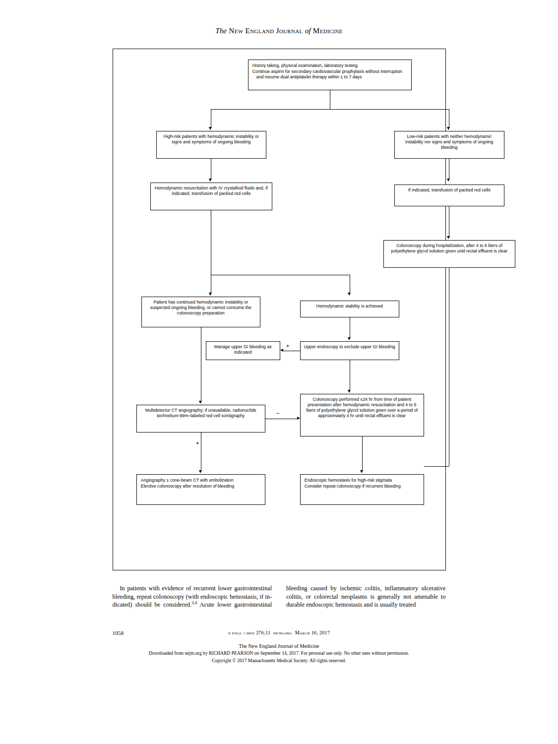The New England Journal of Medicine
History taking, physical examination, laboratory testing
Continue aspirin for secondary cardiovascular prophylaxis without interruption and resume dual antiplatelet therapy within 1 to 7 days
High-risk patients with hemodynamic instability or signs and symptoms of ongoing bleeding
Low-risk patients with neither hemo­dynamic instability nor signs and symptoms of ongoing bleeding
Hemodynamic resuscitation with IV crystalloid fluids and, if indicated, transfusion of packed red cells
If indicated, transfusion of packed red cells
Colonoscopy during hospitalization, after 4 to 6 liters of polyethylene glycol solution given until rectal effluent is clear
Patient has continued hemodynamic instability or suspected ongoing bleeding, or cannot consume the colonoscopy preparation
Hemodynamic stability is achieved
Upper endoscopy to exclude upper GI bleeding
Manage upper GI bleeding as indicated
+
Colonoscopy performed ≤24 hr from time of patient presentation after hemodynamic resuscitation and 4 to 6 liters of poly­ethylene glycol solution given over a period of approximately 4 hr until rectal effluent is clear
Multidetector CT angiography; if unavailable, radionuclide technetium-99m–labeled red-cell scintigraphy
−
+
Angiography ± cone-beam CT with embolization
Elective colonoscopy after resolution of bleeding
Endoscopic hemostasis for high-risk stigmata
Consider repeat colonoscopy if recurrent bleeding
In patients with evidence of recurrent lower gastrointestinal bleeding, repeat colonoscopy (with endoscopic hemostasis, if indicated) should be considered.3,4 Acute lower gastrointestinal bleeding caused by ischemic colitis, inflammatory ulcerative colitis, or colorectal neoplasms is generally not amenable to durable endoscopic hemostasis and is usually treated
1058
n engl j med 376;11 nejm.org March 16, 2017
The New England Journal of Medicine
Downloaded from nejm.org by RICHARD PEARSON on September 14, 2017. For personal use only. No other uses without permission.
Copyright © 2017 Massachusetts Medical Society. All rights reserved.